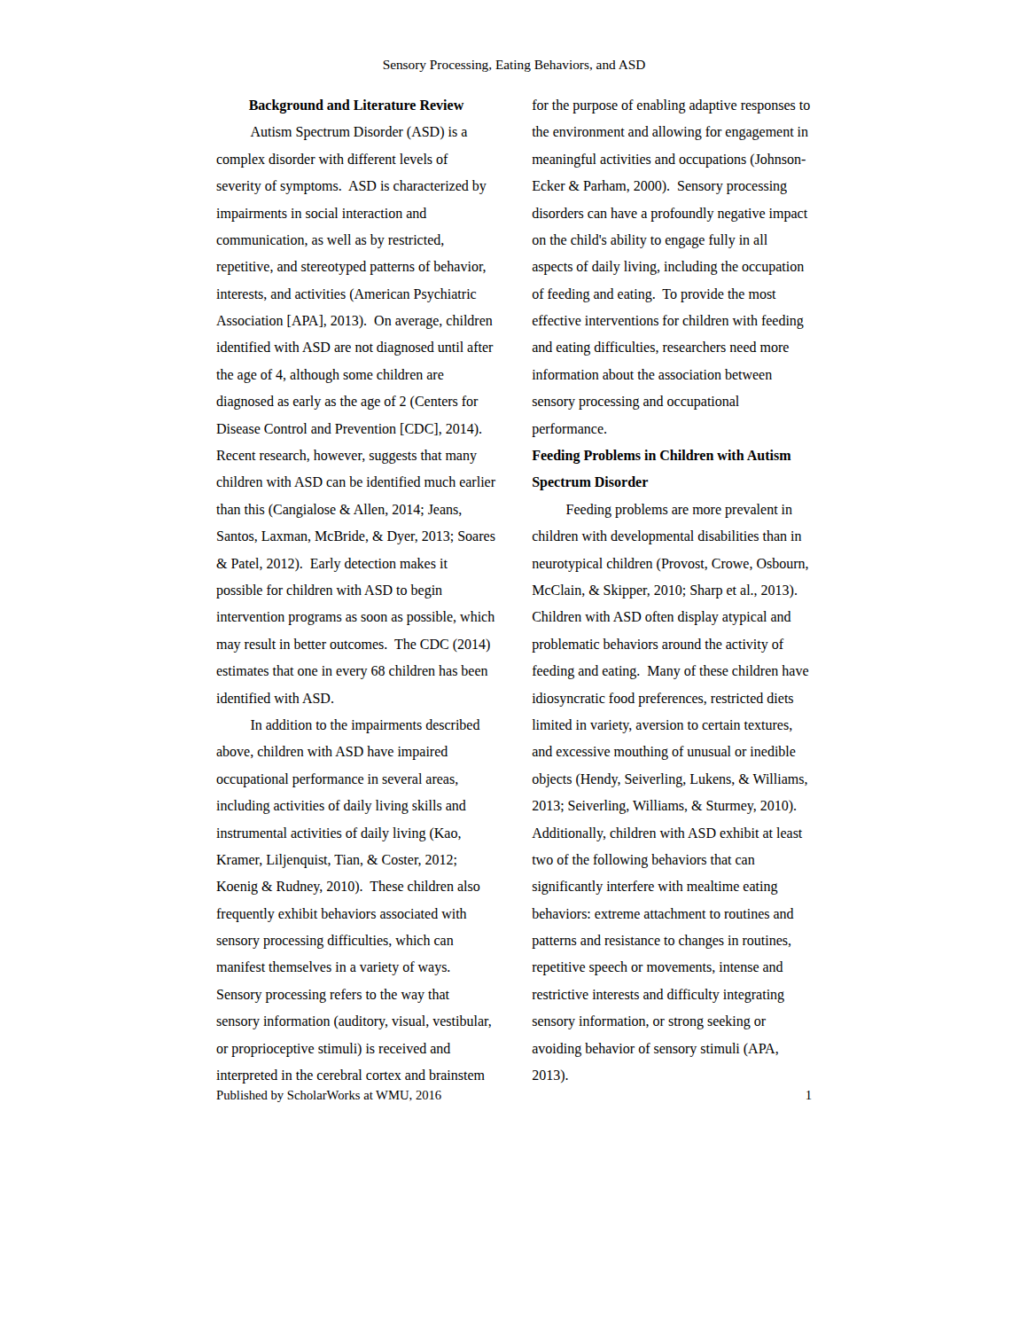Sensory Processing, Eating Behaviors, and ASD
Background and Literature Review
Autism Spectrum Disorder (ASD) is a complex disorder with different levels of severity of symptoms. ASD is characterized by impairments in social interaction and communication, as well as by restricted, repetitive, and stereotyped patterns of behavior, interests, and activities (American Psychiatric Association [APA], 2013). On average, children identified with ASD are not diagnosed until after the age of 4, although some children are diagnosed as early as the age of 2 (Centers for Disease Control and Prevention [CDC], 2014). Recent research, however, suggests that many children with ASD can be identified much earlier than this (Cangialose & Allen, 2014; Jeans, Santos, Laxman, McBride, & Dyer, 2013; Soares & Patel, 2012). Early detection makes it possible for children with ASD to begin intervention programs as soon as possible, which may result in better outcomes. The CDC (2014) estimates that one in every 68 children has been identified with ASD.
In addition to the impairments described above, children with ASD have impaired occupational performance in several areas, including activities of daily living skills and instrumental activities of daily living (Kao, Kramer, Liljenquist, Tian, & Coster, 2012; Koenig & Rudney, 2010). These children also frequently exhibit behaviors associated with sensory processing difficulties, which can manifest themselves in a variety of ways. Sensory processing refers to the way that sensory information (auditory, visual, vestibular, or proprioceptive stimuli) is received and interpreted in the cerebral cortex and brainstem for the purpose of enabling adaptive responses to the environment and allowing for engagement in meaningful activities and occupations (Johnson-Ecker & Parham, 2000). Sensory processing disorders can have a profoundly negative impact on the child's ability to engage fully in all aspects of daily living, including the occupation of feeding and eating. To provide the most effective interventions for children with feeding and eating difficulties, researchers need more information about the association between sensory processing and occupational performance.
Feeding Problems in Children with Autism Spectrum Disorder
Feeding problems are more prevalent in children with developmental disabilities than in neurotypical children (Provost, Crowe, Osbourn, McClain, & Skipper, 2010; Sharp et al., 2013). Children with ASD often display atypical and problematic behaviors around the activity of feeding and eating. Many of these children have idiosyncratic food preferences, restricted diets limited in variety, aversion to certain textures, and excessive mouthing of unusual or inedible objects (Hendy, Seiverling, Lukens, & Williams, 2013; Seiverling, Williams, & Sturmey, 2010). Additionally, children with ASD exhibit at least two of the following behaviors that can significantly interfere with mealtime eating behaviors: extreme attachment to routines and patterns and resistance to changes in routines, repetitive speech or movements, intense and restrictive interests and difficulty integrating sensory information, or strong seeking or avoiding behavior of sensory stimuli (APA, 2013).
Published by ScholarWorks at WMU, 2016
1